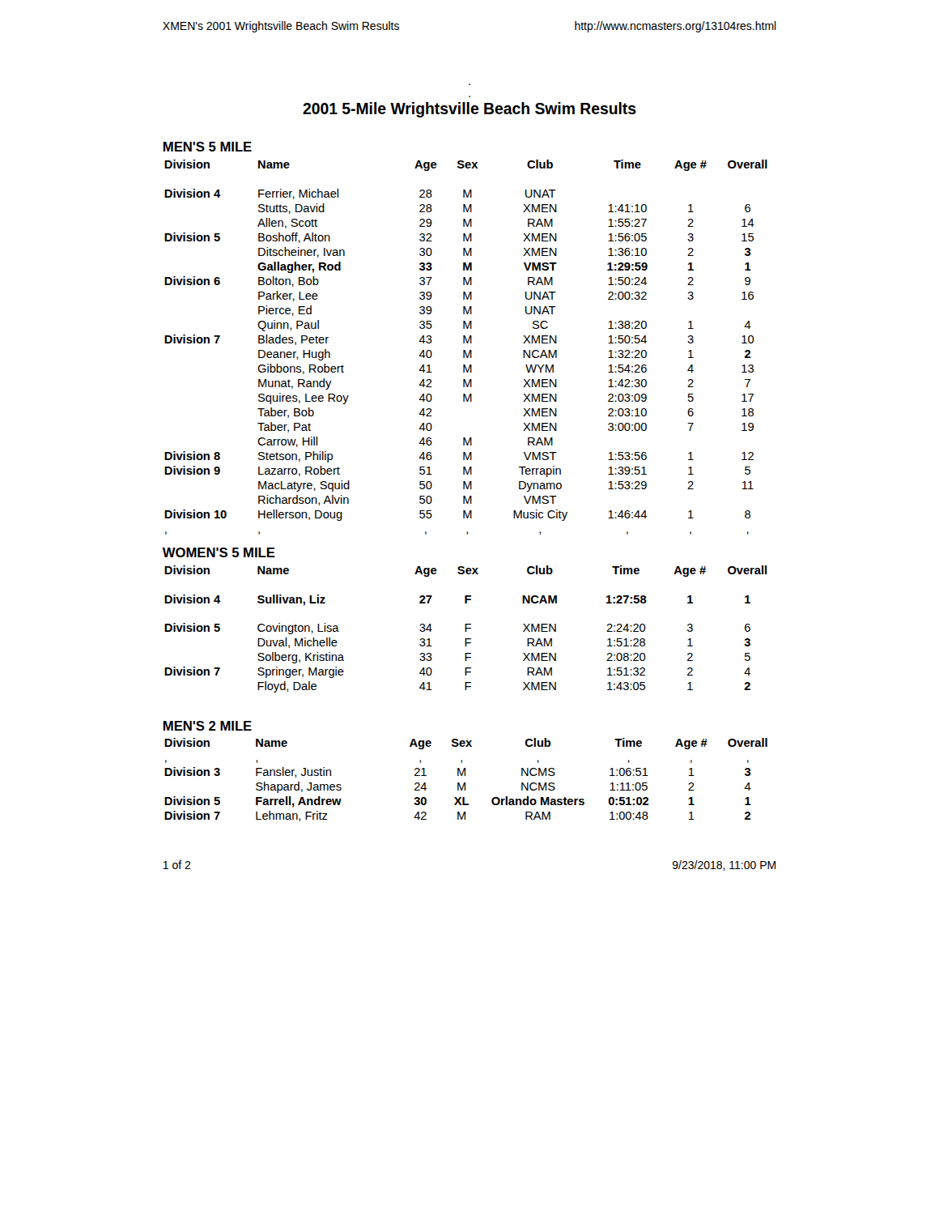XMEN's 2001 Wrightsville Beach Swim Results
http://www.ncmasters.org/13104res.html
.
.
2001 5-Mile Wrightsville Beach Swim Results
MEN'S 5 MILE
| Division | Name | Age | Sex | Club | Time | Age # | Overall |
| --- | --- | --- | --- | --- | --- | --- | --- |
| Division 4 | Ferrier, Michael | 28 | M | UNAT | | | |
| | Stutts, David | 28 | M | XMEN | 1:41:10 | 1 | 6 |
| | Allen, Scott | 29 | M | RAM | 1:55:27 | 2 | 14 |
| Division 5 | Boshoff, Alton | 32 | M | XMEN | 1:56:05 | 3 | 15 |
| | Ditscheiner, Ivan | 30 | M | XMEN | 1:36:10 | 2 | 3 |
| | Gallagher, Rod | 33 | M | VMST | 1:29:59 | 1 | 1 |
| Division 6 | Bolton, Bob | 37 | M | RAM | 1:50:24 | 2 | 9 |
| | Parker, Lee | 39 | M | UNAT | 2:00:32 | 3 | 16 |
| | Pierce, Ed | 39 | M | UNAT | | | |
| | Quinn, Paul | 35 | M | SC | 1:38:20 | 1 | 4 |
| Division 7 | Blades, Peter | 43 | M | XMEN | 1:50:54 | 3 | 10 |
| | Deaner, Hugh | 40 | M | NCAM | 1:32:20 | 1 | 2 |
| | Gibbons, Robert | 41 | M | WYM | 1:54:26 | 4 | 13 |
| | Munat, Randy | 42 | M | XMEN | 1:42:30 | 2 | 7 |
| | Squires, Lee Roy | 40 | M | XMEN | 2:03:09 | 5 | 17 |
| | Taber, Bob | 42 | | XMEN | 2:03:10 | 6 | 18 |
| | Taber, Pat | 40 | | XMEN | 3:00:00 | 7 | 19 |
| | Carrow, Hill | 46 | M | RAM | | | |
| Division 8 | Stetson, Philip | 46 | M | VMST | 1:53:56 | 1 | 12 |
| Division 9 | Lazarro, Robert | 51 | M | Terrapin | 1:39:51 | 1 | 5 |
| | MacLatyre, Squid | 50 | M | Dynamo | 1:53:29 | 2 | 11 |
| | Richardson, Alvin | 50 | M | VMST | | | |
| Division 10 | Hellerson, Doug | 55 | M | Music City | 1:46:44 | 1 | 8 |
| , | , | , | , | , | , | , | , |
WOMEN'S 5 MILE
| Division | Name | Age | Sex | Club | Time | Age # | Overall |
| --- | --- | --- | --- | --- | --- | --- | --- |
| Division 4 | Sullivan, Liz | 27 | F | NCAM | 1:27:58 | 1 | 1 |
| Division 5 | Covington, Lisa | 34 | F | XMEN | 2:24:20 | 3 | 6 |
| | Duval, Michelle | 31 | F | RAM | 1:51:28 | 1 | 3 |
| | Solberg, Kristina | 33 | F | XMEN | 2:08:20 | 2 | 5 |
| Division 7 | Springer, Margie | 40 | F | RAM | 1:51:32 | 2 | 4 |
| | Floyd, Dale | 41 | F | XMEN | 1:43:05 | 1 | 2 |
MEN'S 2 MILE
| Division | Name | Age | Sex | Club | Time | Age # | Overall |
| --- | --- | --- | --- | --- | --- | --- | --- |
| , | , | , | , | , | , | , | , |
| Division 3 | Fansler, Justin | 21 | M | NCMS | 1:06:51 | 1 | 3 |
| | Shapard, James | 24 | M | NCMS | 1:11:05 | 2 | 4 |
| Division 5 | Farrell, Andrew | 30 | XL | Orlando Masters | 0:51:02 | 1 | 1 |
| Division 7 | Lehman, Fritz | 42 | M | RAM | 1:00:48 | 1 | 2 |
1 of 2
9/23/2018, 11:00 PM